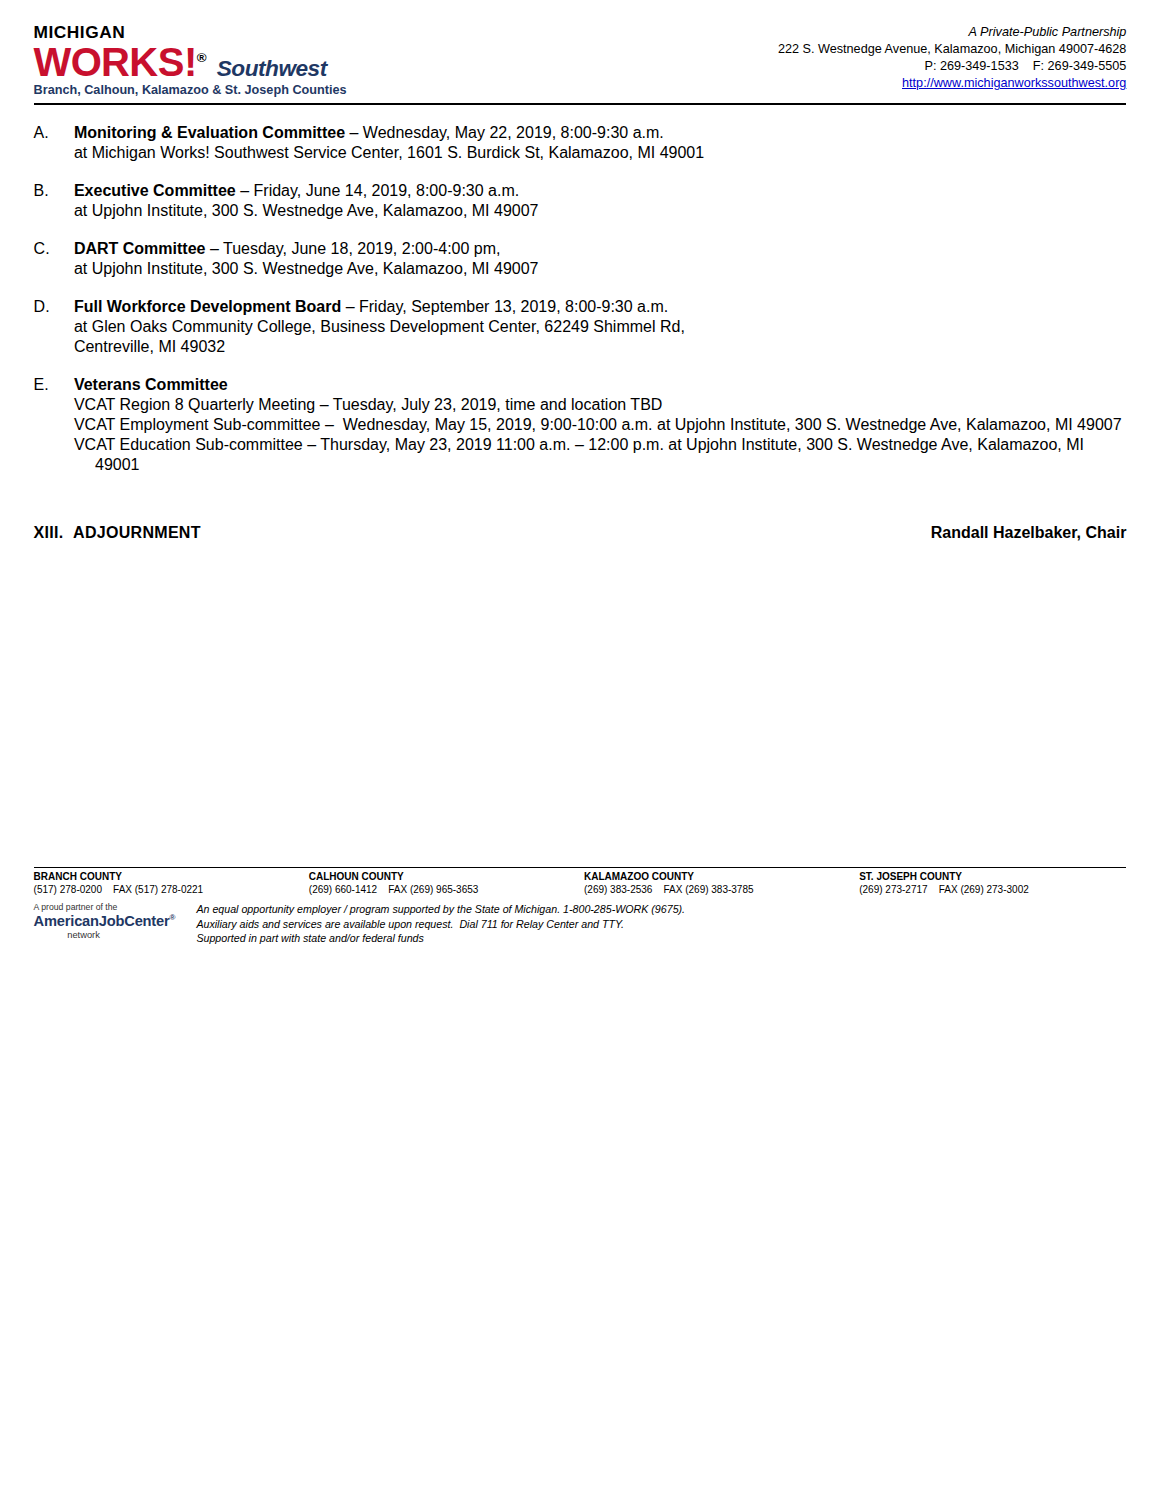MICHIGAN
WORKS!® Southwest
Branch, Calhoun, Kalamazoo & St. Joseph Counties
A Private-Public Partnership
222 S. Westnedge Avenue, Kalamazoo, Michigan 49007-4628
P: 269-349-1533 F: 269-349-5505
http://www.michiganworkssouthwest.org
A. Monitoring & Evaluation Committee – Wednesday, May 22, 2019, 8:00-9:30 a.m. at Michigan Works! Southwest Service Center, 1601 S. Burdick St, Kalamazoo, MI 49001
B. Executive Committee – Friday, June 14, 2019, 8:00-9:30 a.m. at Upjohn Institute, 300 S. Westnedge Ave, Kalamazoo, MI 49007
C. DART Committee – Tuesday, June 18, 2019, 2:00-4:00 pm, at Upjohn Institute, 300 S. Westnedge Ave, Kalamazoo, MI 49007
D. Full Workforce Development Board – Friday, September 13, 2019, 8:00-9:30 a.m. at Glen Oaks Community College, Business Development Center, 62249 Shimmel Rd, Centreville, MI 49032
E. Veterans Committee
VCAT Region 8 Quarterly Meeting – Tuesday, July 23, 2019, time and location TBD VCAT Employment Sub-committee – Wednesday, May 15, 2019, 9:00-10:00 a.m. at Upjohn Institute, 300 S. Westnedge Ave, Kalamazoo, MI 49007 VCAT Education Sub-committee – Thursday, May 23, 2019 11:00 a.m. – 12:00 p.m. at Upjohn Institute, 300 S. Westnedge Ave, Kalamazoo, MI 49001
XIII. ADJOURNMENT
Randall Hazelbaker, Chair
BRANCH COUNTY
(517) 278-0200 FAX (517) 278-0221
CALHOUN COUNTY
(269) 660-1412 FAX (269) 965-3653
KALAMAZOO COUNTY
(269) 383-2536 FAX (269) 383-3785
ST. JOSEPH COUNTY
(269) 273-2717 FAX (269) 273-3002
A proud partner of the
AmericanJob Center®
network
An equal opportunity employer / program supported by the State of Michigan. 1-800-285-WORK (9675).
Auxiliary aids and services are available upon request. Dial 711 for Relay Center and TTY.
Supported in part with state and/or federal funds